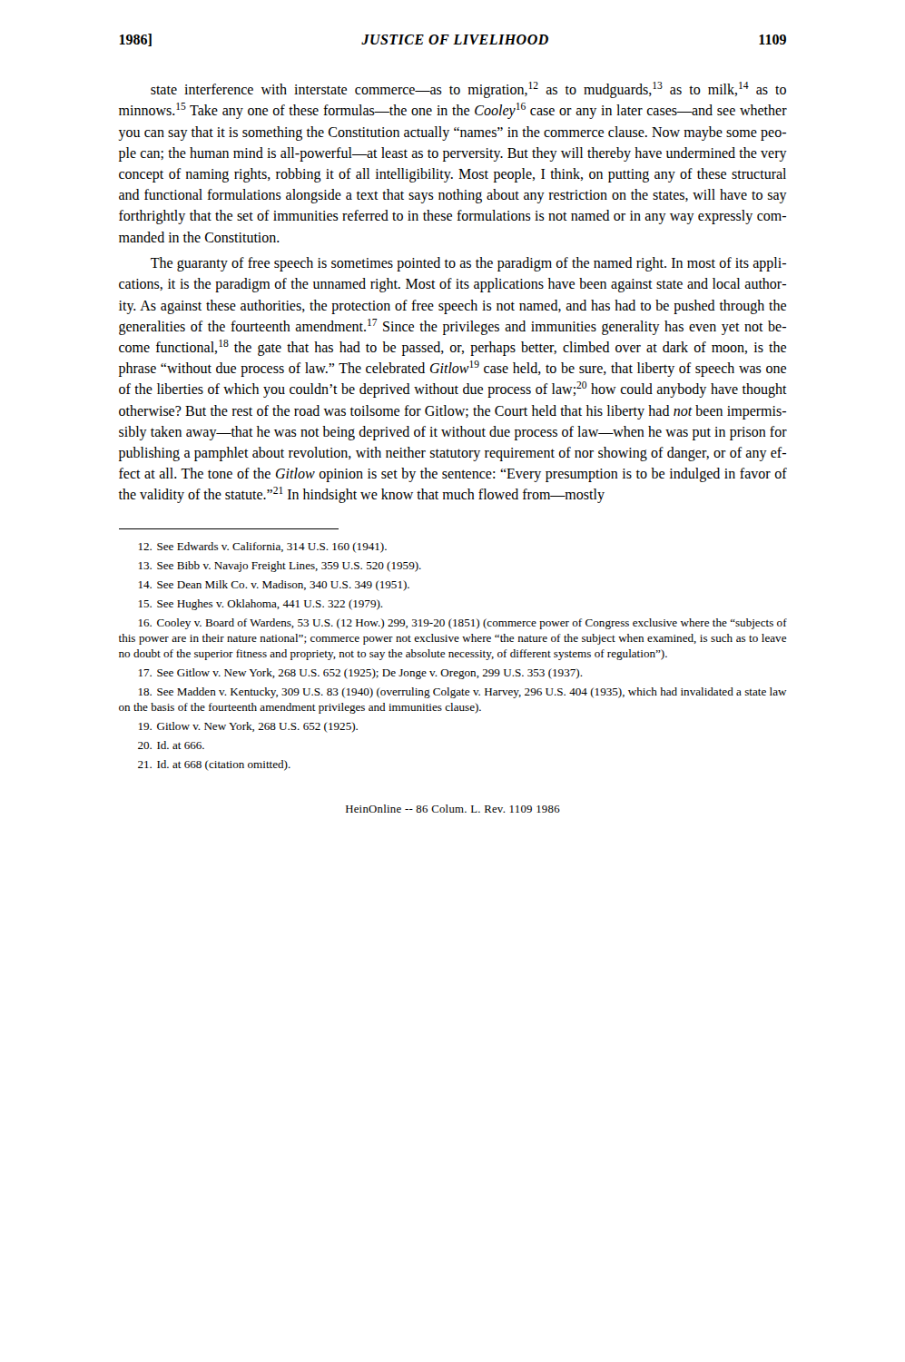1986] Justice of Livelihood 1109
state interference with interstate commerce—as to migration,12 as to mudguards,13 as to milk,14 as to minnows.15 Take any one of these formulas—the one in the Cooley16 case or any in later cases—and see whether you can say that it is something the Constitution actually “names” in the commerce clause. Now maybe some people can; the human mind is all-powerful—at least as to perversity. But they will thereby have undermined the very concept of naming rights, robbing it of all intelligibility. Most people, I think, on putting any of these structural and functional formulations alongside a text that says nothing about any restriction on the states, will have to say forthrightly that the set of immunities referred to in these formulations is not named or in any way expressly commanded in the Constitution.
The guaranty of free speech is sometimes pointed to as the paradigm of the named right. In most of its applications, it is the paradigm of the unnamed right. Most of its applications have been against state and local authority. As against these authorities, the protection of free speech is not named, and has had to be pushed through the generalities of the fourteenth amendment.17 Since the privileges and immunities generality has even yet not become functional,18 the gate that has had to be passed, or, perhaps better, climbed over at dark of moon, is the phrase “without due process of law.” The celebrated Gitlow19 case held, to be sure, that liberty of speech was one of the liberties of which you couldn’t be deprived without due process of law;20 how could anybody have thought otherwise? But the rest of the road was toilsome for Gitlow; the Court held that his liberty had not been impermissibly taken away—that he was not being deprived of it without due process of law—when he was put in prison for publishing a pamphlet about revolution, with neither statutory requirement of nor showing of danger, or of any effect at all. The tone of the Gitlow opinion is set by the sentence: “Every presumption is to be indulged in favor of the validity of the statute.”21 In hindsight we know that much flowed from—mostly
12. See Edwards v. California, 314 U.S. 160 (1941).
13. See Bibb v. Navajo Freight Lines, 359 U.S. 520 (1959).
14. See Dean Milk Co. v. Madison, 340 U.S. 349 (1951).
15. See Hughes v. Oklahoma, 441 U.S. 322 (1979).
16. Cooley v. Board of Wardens, 53 U.S. (12 How.) 299, 319-20 (1851) (commerce power of Congress exclusive where the “subjects of this power are in their nature national”; commerce power not exclusive where “the nature of the subject when examined, is such as to leave no doubt of the superior fitness and propriety, not to say the absolute necessity, of different systems of regulation”).
17. See Gitlow v. New York, 268 U.S. 652 (1925); De Jonge v. Oregon, 299 U.S. 353 (1937).
18. See Madden v. Kentucky, 309 U.S. 83 (1940) (overruling Colgate v. Harvey, 296 U.S. 404 (1935), which had invalidated a state law on the basis of the fourteenth amendment privileges and immunities clause).
19. Gitlow v. New York, 268 U.S. 652 (1925).
20. Id. at 666.
21. Id. at 668 (citation omitted).
HeinOnline -- 86 Colum. L. Rev. 1109 1986